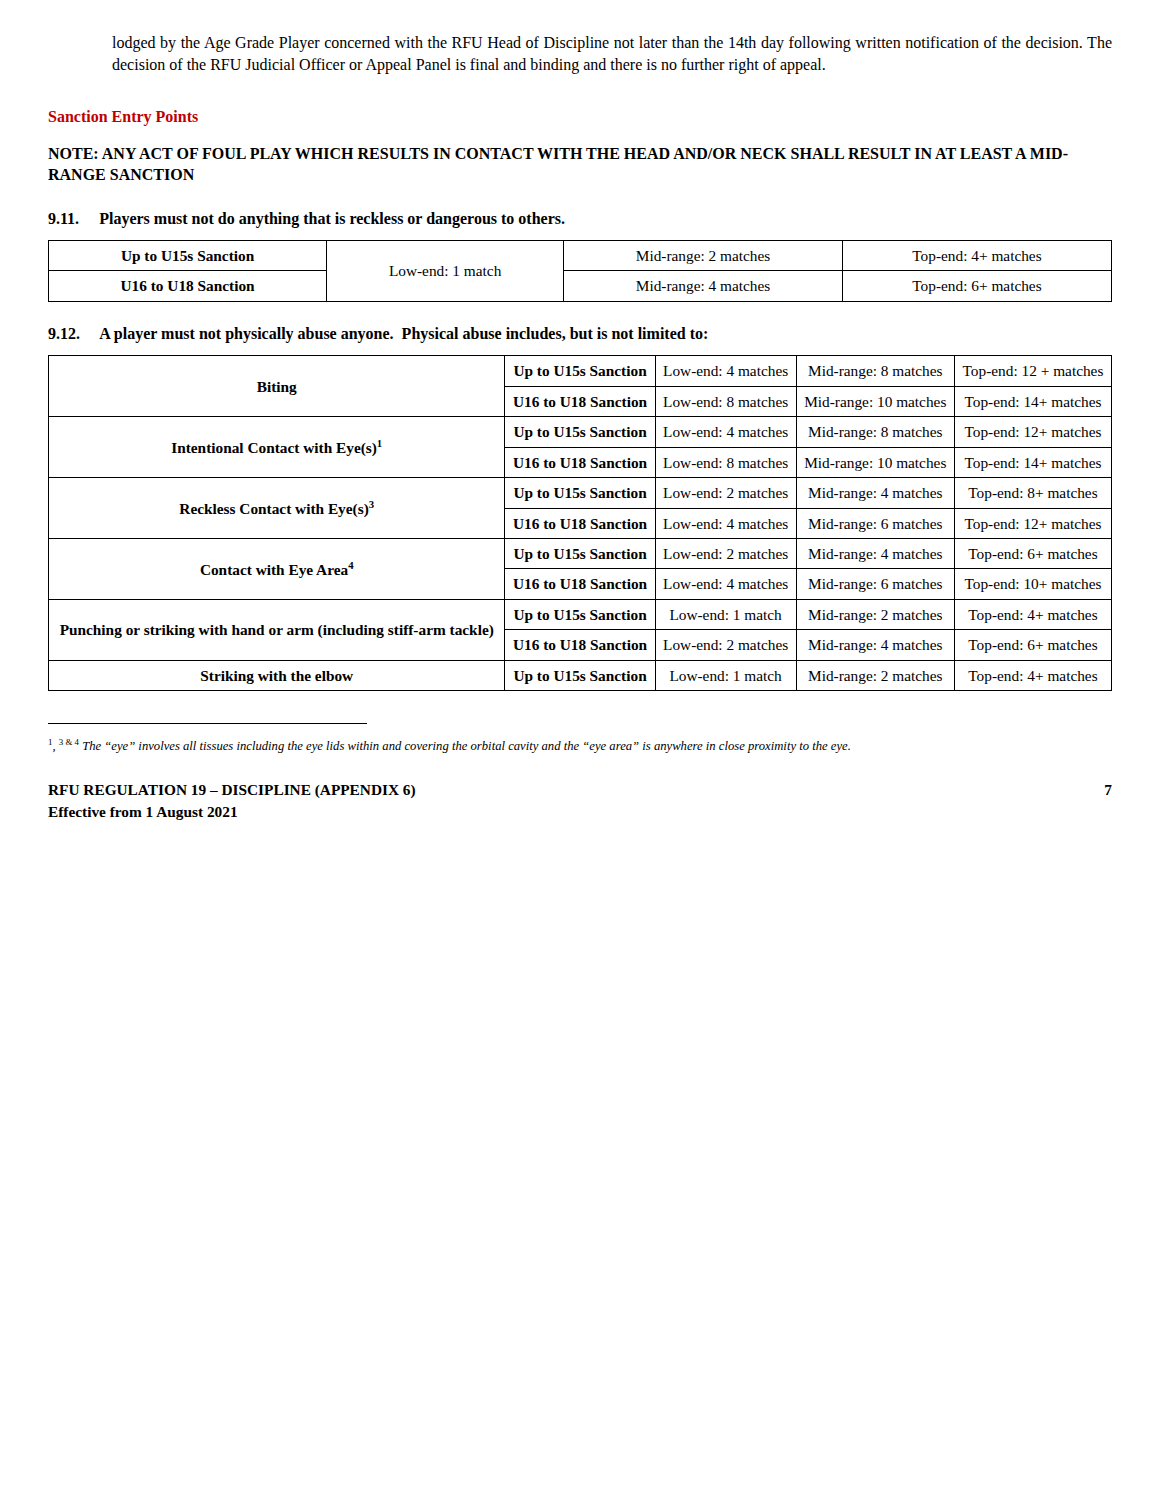lodged by the Age Grade Player concerned with the RFU Head of Discipline not later than the 14th day following written notification of the decision. The decision of the RFU Judicial Officer or Appeal Panel is final and binding and there is no further right of appeal.
Sanction Entry Points
NOTE: ANY ACT OF FOUL PLAY WHICH RESULTS IN CONTACT WITH THE HEAD AND/OR NECK SHALL RESULT IN AT LEAST A MID-RANGE SANCTION
9.11. Players must not do anything that is reckless or dangerous to others.
| Up to U15s Sanction | Low-end: 1 match | Mid-range: 2 matches | Top-end: 4+ matches |
| U16 to U18 Sanction | Mid-range: 4 matches | Top-end: 6+ matches |
9.12. A player must not physically abuse anyone. Physical abuse includes, but is not limited to:
| Biting | Up to U15s Sanction | Low-end: 4 matches | Mid-range: 8 matches | Top-end: 12 + matches |
| U16 to U18 Sanction | Low-end: 8 matches | Mid-range: 10 matches | Top-end: 14+ matches |
| Intentional Contact with Eye(s) 1 | Up to U15s Sanction | Low-end: 4 matches | Mid-range: 8 matches | Top-end: 12+ matches |
| U16 to U18 Sanction | Low-end: 8 matches | Mid-range: 10 matches | Top-end: 14+ matches |
| Reckless Contact with Eye(s) 3 | Up to U15s Sanction | Low-end: 2 matches | Mid-range: 4 matches | Top-end: 8+ matches |
| U16 to U18 Sanction | Low-end: 4 matches | Mid-range: 6 matches | Top-end: 12+ matches |
| Contact with Eye Area 4 | Up to U15s Sanction | Low-end: 2 matches | Mid-range: 4 matches | Top-end: 6+ matches |
| U16 to U18 Sanction | Low-end: 4 matches | Mid-range: 6 matches | Top-end: 10+ matches |
| Punching or striking with hand or arm (including stiff-arm tackle) | Up to U15s Sanction | Low-end: 1 match | Mid-range: 2 matches | Top-end: 4+ matches |
| U16 to U18 Sanction | Low-end: 2 matches | Mid-range: 4 matches | Top-end: 6+ matches |
| Striking with the elbow | Up to U15s Sanction | Low-end: 1 match | Mid-range: 2 matches | Top-end: 4+ matches |
1, 3 & 4 The “eye” involves all tissues including the eye lids within and covering the orbital cavity and the “eye area” is anywhere in close proximity to the eye.
RFU REGULATION 19 – DISCIPLINE (APPENDIX 6)7
Effective from 1 August 2021